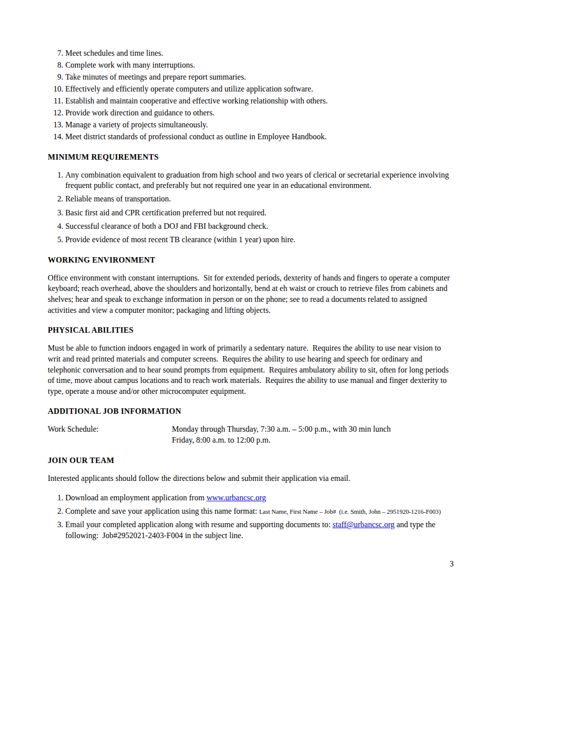Meet schedules and time lines.
Complete work with many interruptions.
Take minutes of meetings and prepare report summaries.
Effectively and efficiently operate computers and utilize application software.
Establish and maintain cooperative and effective working relationship with others.
Provide work direction and guidance to others.
Manage a variety of projects simultaneously.
Meet district standards of professional conduct as outline in Employee Handbook.
MINIMUM REQUIREMENTS
Any combination equivalent to graduation from high school and two years of clerical or secretarial experience involving frequent public contact, and preferably but not required one year in an educational environment.
Reliable means of transportation.
Basic first aid and CPR certification preferred but not required.
Successful clearance of both a DOJ and FBI background check.
Provide evidence of most recent TB clearance (within 1 year) upon hire.
WORKING ENVIRONMENT
Office environment with constant interruptions. Sit for extended periods, dexterity of hands and fingers to operate a computer keyboard; reach overhead, above the shoulders and horizontally, bend at eh waist or crouch to retrieve files from cabinets and shelves; hear and speak to exchange information in person or on the phone; see to read a documents related to assigned activities and view a computer monitor; packaging and lifting objects.
PHYSICAL ABILITIES
Must be able to function indoors engaged in work of primarily a sedentary nature. Requires the ability to use near vision to writ and read printed materials and computer screens. Requires the ability to use hearing and speech for ordinary and telephonic conversation and to hear sound prompts from equipment. Requires ambulatory ability to sit, often for long periods of time, move about campus locations and to reach work materials. Requires the ability to use manual and finger dexterity to type, operate a mouse and/or other microcomputer equipment.
ADDITIONAL JOB INFORMATION
| Work Schedule: | Monday through Thursday, 7:30 a.m. – 5:00 p.m., with 30 min lunch Friday, 8:00 a.m. to 12:00 p.m. |
JOIN OUR TEAM
Interested applicants should follow the directions below and submit their application via email.
Download an employment application from www.urbancsc.org
Complete and save your application using this name format: Last Name, First Name – Job# (i.e. Smith, John – 2951920-1216-F003)
Email your completed application along with resume and supporting documents to: staff@urbancsc.org and type the following: Job#2952021-2403-F004 in the subject line.
3